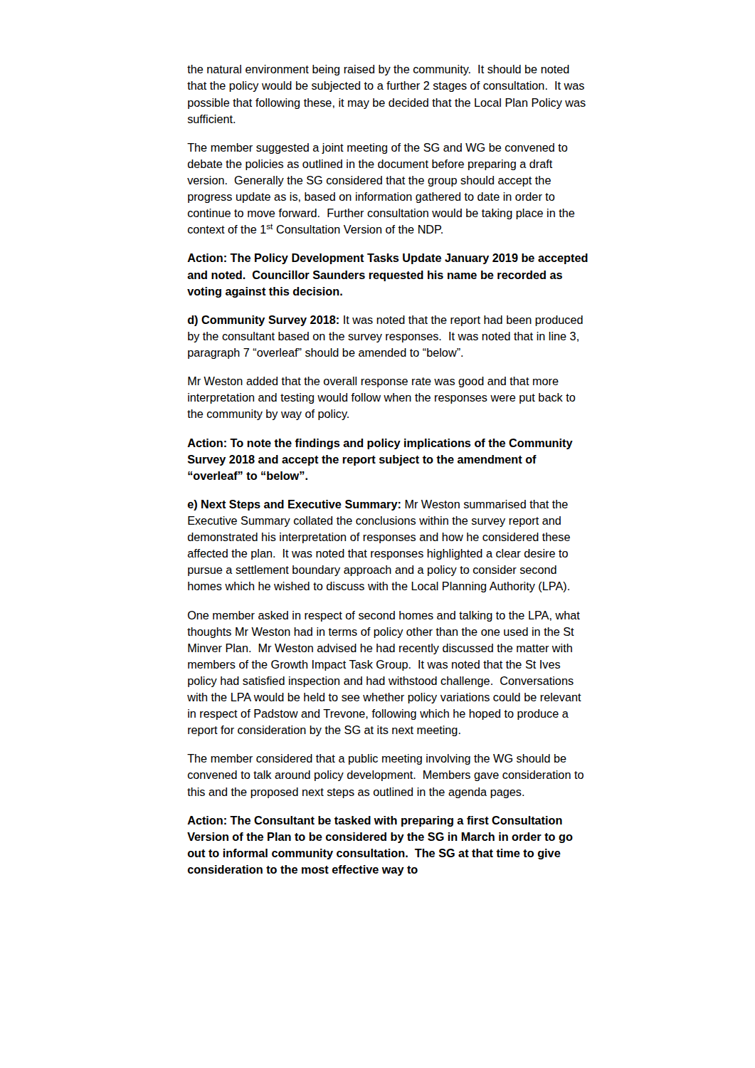the natural environment being raised by the community. It should be noted that the policy would be subjected to a further 2 stages of consultation. It was possible that following these, it may be decided that the Local Plan Policy was sufficient.
The member suggested a joint meeting of the SG and WG be convened to debate the policies as outlined in the document before preparing a draft version. Generally the SG considered that the group should accept the progress update as is, based on information gathered to date in order to continue to move forward. Further consultation would be taking place in the context of the 1st Consultation Version of the NDP.
Action: The Policy Development Tasks Update January 2019 be accepted and noted. Councillor Saunders requested his name be recorded as voting against this decision.
d) Community Survey 2018: It was noted that the report had been produced by the consultant based on the survey responses. It was noted that in line 3, paragraph 7 “overleaf” should be amended to “below”.
Mr Weston added that the overall response rate was good and that more interpretation and testing would follow when the responses were put back to the community by way of policy.
Action: To note the findings and policy implications of the Community Survey 2018 and accept the report subject to the amendment of “overleaf” to “below”.
e) Next Steps and Executive Summary: Mr Weston summarised that the Executive Summary collated the conclusions within the survey report and demonstrated his interpretation of responses and how he considered these affected the plan. It was noted that responses highlighted a clear desire to pursue a settlement boundary approach and a policy to consider second homes which he wished to discuss with the Local Planning Authority (LPA).
One member asked in respect of second homes and talking to the LPA, what thoughts Mr Weston had in terms of policy other than the one used in the St Minver Plan. Mr Weston advised he had recently discussed the matter with members of the Growth Impact Task Group. It was noted that the St Ives policy had satisfied inspection and had withstood challenge. Conversations with the LPA would be held to see whether policy variations could be relevant in respect of Padstow and Trevone, following which he hoped to produce a report for consideration by the SG at its next meeting.
The member considered that a public meeting involving the WG should be convened to talk around policy development. Members gave consideration to this and the proposed next steps as outlined in the agenda pages.
Action: The Consultant be tasked with preparing a first Consultation Version of the Plan to be considered by the SG in March in order to go out to informal community consultation. The SG at that time to give consideration to the most effective way to